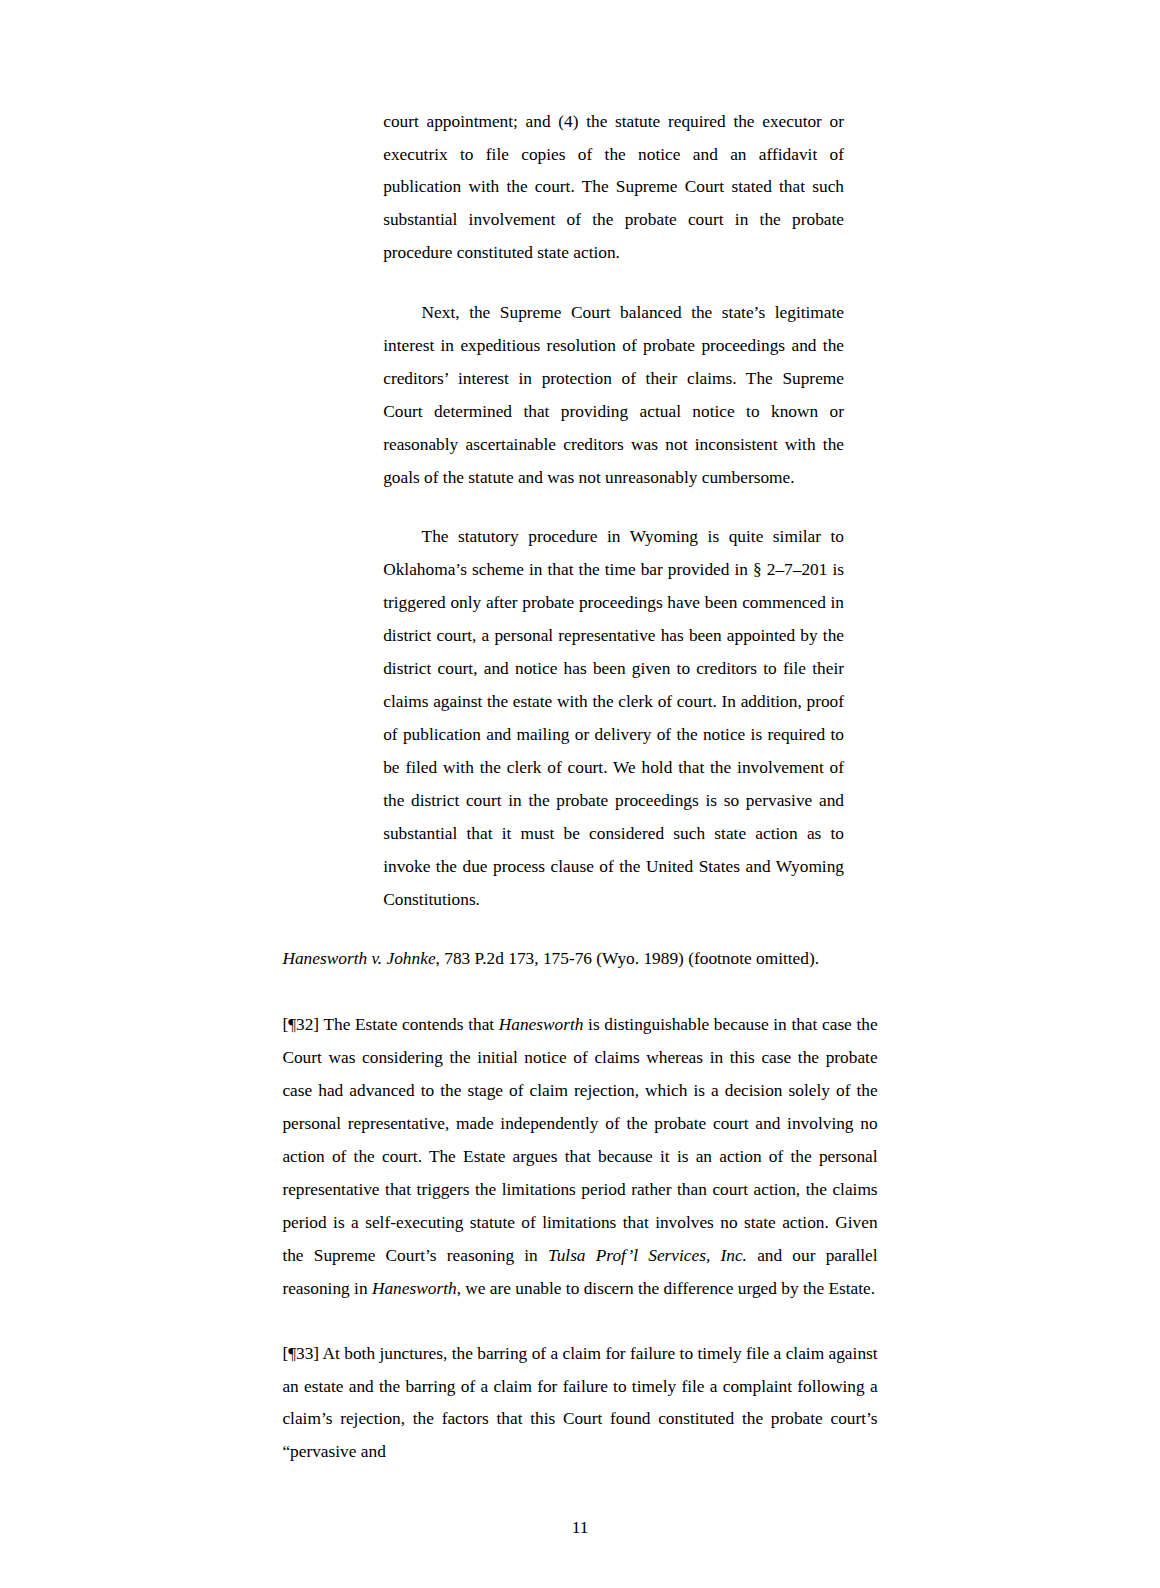court appointment; and (4) the statute required the executor or executrix to file copies of the notice and an affidavit of publication with the court. The Supreme Court stated that such substantial involvement of the probate court in the probate procedure constituted state action.
Next, the Supreme Court balanced the state’s legitimate interest in expeditious resolution of probate proceedings and the creditors’ interest in protection of their claims. The Supreme Court determined that providing actual notice to known or reasonably ascertainable creditors was not inconsistent with the goals of the statute and was not unreasonably cumbersome.
The statutory procedure in Wyoming is quite similar to Oklahoma’s scheme in that the time bar provided in § 2–7–201 is triggered only after probate proceedings have been commenced in district court, a personal representative has been appointed by the district court, and notice has been given to creditors to file their claims against the estate with the clerk of court. In addition, proof of publication and mailing or delivery of the notice is required to be filed with the clerk of court. We hold that the involvement of the district court in the probate proceedings is so pervasive and substantial that it must be considered such state action as to invoke the due process clause of the United States and Wyoming Constitutions.
Hanesworth v. Johnke, 783 P.2d 173, 175-76 (Wyo. 1989) (footnote omitted).
[¶32] The Estate contends that Hanesworth is distinguishable because in that case the Court was considering the initial notice of claims whereas in this case the probate case had advanced to the stage of claim rejection, which is a decision solely of the personal representative, made independently of the probate court and involving no action of the court. The Estate argues that because it is an action of the personal representative that triggers the limitations period rather than court action, the claims period is a self-executing statute of limitations that involves no state action. Given the Supreme Court’s reasoning in Tulsa Prof’l Services, Inc. and our parallel reasoning in Hanesworth, we are unable to discern the difference urged by the Estate.
[¶33] At both junctures, the barring of a claim for failure to timely file a claim against an estate and the barring of a claim for failure to timely file a complaint following a claim’s rejection, the factors that this Court found constituted the probate court’s “pervasive and
11